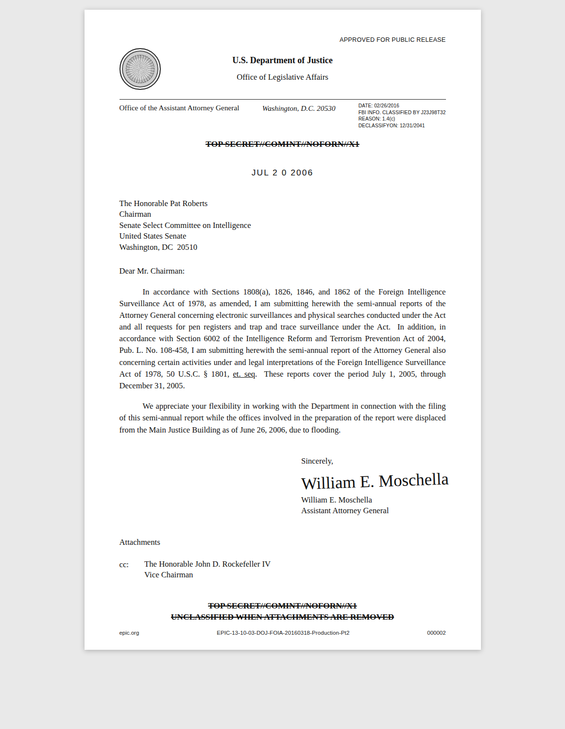APPROVED FOR PUBLIC RELEASE
U.S. Department of Justice
Office of Legislative Affairs
Office of the Assistant Attorney General
Washington, D.C. 20530
DATE: 02/26/2016
FBI INFO. CLASSIFIED BY J23J98T32
REASON: 1.4(c)
DECLASSIFYON: 12/31/2041
TOP SECRET//COMINT//NOFORN//X1
JUL 2 0 2006
The Honorable Pat Roberts
Chairman
Senate Select Committee on Intelligence
United States Senate
Washington, DC 20510
Dear Mr. Chairman:
In accordance with Sections 1808(a), 1826, 1846, and 1862 of the Foreign Intelligence Surveillance Act of 1978, as amended, I am submitting herewith the semi-annual reports of the Attorney General concerning electronic surveillances and physical searches conducted under the Act and all requests for pen registers and trap and trace surveillance under the Act. In addition, in accordance with Section 6002 of the Intelligence Reform and Terrorism Prevention Act of 2004, Pub. L. No. 108-458, I am submitting herewith the semi-annual report of the Attorney General also concerning certain activities under and legal interpretations of the Foreign Intelligence Surveillance Act of 1978, 50 U.S.C. § 1801, et. seq. These reports cover the period July 1, 2005, through December 31, 2005.
We appreciate your flexibility in working with the Department in connection with the filing of this semi-annual report while the offices involved in the preparation of the report were displaced from the Main Justice Building as of June 26, 2006, due to flooding.
Sincerely,
William E. Moschella
William E. Moschella
Assistant Attorney General
Attachments
cc:
The Honorable John D. Rockefeller IV
Vice Chairman
TOP SECRET//COMINT//NOFORN//X1
UNCLASSIFIED WHEN ATTACHMENTS ARE REMOVED
epic.org EPIC-13-10-03-DOJ-FOIA-20160318-Production-Pt2 000002